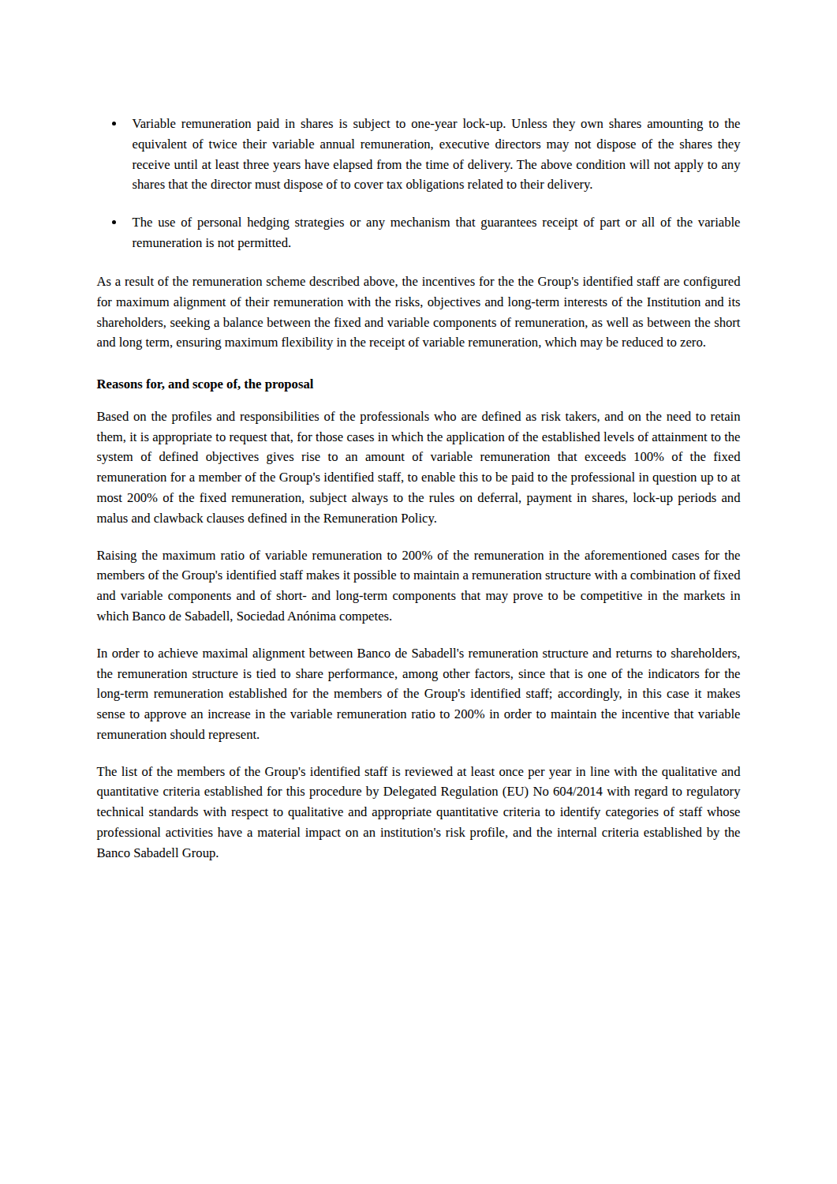Variable remuneration paid in shares is subject to one-year lock-up. Unless they own shares amounting to the equivalent of twice their variable annual remuneration, executive directors may not dispose of the shares they receive until at least three years have elapsed from the time of delivery. The above condition will not apply to any shares that the director must dispose of to cover tax obligations related to their delivery.
The use of personal hedging strategies or any mechanism that guarantees receipt of part or all of the variable remuneration is not permitted.
As a result of the remuneration scheme described above, the incentives for the the Group's identified staff are configured for maximum alignment of their remuneration with the risks, objectives and long-term interests of the Institution and its shareholders, seeking a balance between the fixed and variable components of remuneration, as well as between the short and long term, ensuring maximum flexibility in the receipt of variable remuneration, which may be reduced to zero.
Reasons for, and scope of, the proposal
Based on the profiles and responsibilities of the professionals who are defined as risk takers, and on the need to retain them, it is appropriate to request that, for those cases in which the application of the established levels of attainment to the system of defined objectives gives rise to an amount of variable remuneration that exceeds 100% of the fixed remuneration for a member of the Group's identified staff, to enable this to be paid to the professional in question up to at most 200% of the fixed remuneration, subject always to the rules on deferral, payment in shares, lock-up periods and malus and clawback clauses defined in the Remuneration Policy.
Raising the maximum ratio of variable remuneration to 200% of the remuneration in the aforementioned cases for the members of the Group's identified staff makes it possible to maintain a remuneration structure with a combination of fixed and variable components and of short- and long-term components that may prove to be competitive in the markets in which Banco de Sabadell, Sociedad Anónima competes.
In order to achieve maximal alignment between Banco de Sabadell's remuneration structure and returns to shareholders, the remuneration structure is tied to share performance, among other factors, since that is one of the indicators for the long-term remuneration established for the members of the Group's identified staff; accordingly, in this case it makes sense to approve an increase in the variable remuneration ratio to 200% in order to maintain the incentive that variable remuneration should represent.
The list of the members of the Group's identified staff is reviewed at least once per year in line with the qualitative and quantitative criteria established for this procedure by Delegated Regulation (EU) No 604/2014 with regard to regulatory technical standards with respect to qualitative and appropriate quantitative criteria to identify categories of staff whose professional activities have a material impact on an institution's risk profile, and the internal criteria established by the Banco Sabadell Group.